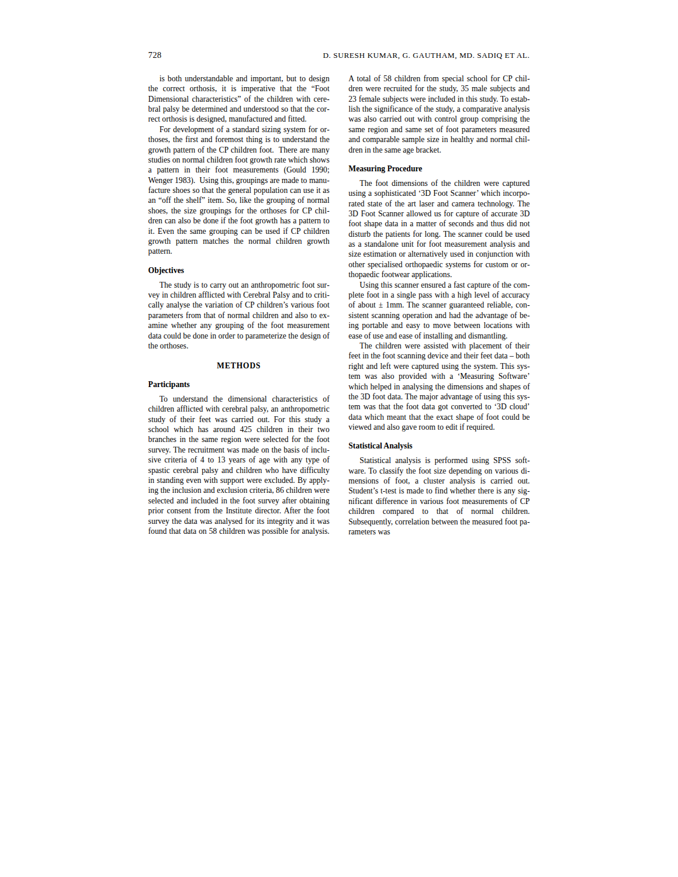728 D. SURESH KUMAR, G. GAUTHAM, MD. SADIQ ET AL.
is both understandable and important, but to design the correct orthosis, it is imperative that the “Foot Dimensional characteristics” of the children with cerebral palsy be determined and understood so that the correct orthosis is designed, manufactured and fitted.
For development of a standard sizing system for orthoses, the first and foremost thing is to understand the growth pattern of the CP children foot. There are many studies on normal children foot growth rate which shows a pattern in their foot measurements (Gould 1990; Wenger 1983). Using this, groupings are made to manufacture shoes so that the general population can use it as an “off the shelf” item. So, like the grouping of normal shoes, the size groupings for the orthoses for CP children can also be done if the foot growth has a pattern to it. Even the same grouping can be used if CP children growth pattern matches the normal children growth pattern.
Objectives
The study is to carry out an anthropometric foot survey in children afflicted with Cerebral Palsy and to critically analyse the variation of CP children’s various foot parameters from that of normal children and also to examine whether any grouping of the foot measurement data could be done in order to parameterize the design of the orthoses.
METHODS
Participants
To understand the dimensional characteristics of children afflicted with cerebral palsy, an anthropometric study of their feet was carried out. For this study a school which has around 425 children in their two branches in the same region were selected for the foot survey. The recruitment was made on the basis of inclusive criteria of 4 to 13 years of age with any type of spastic cerebral palsy and children who have difficulty in standing even with support were excluded. By applying the inclusion and exclusion criteria, 86 children were selected and included in the foot survey after obtaining prior consent from the Institute director. After the foot survey the data was analysed for its integrity and it was found that data on 58 children was possible for analysis. A total of 58 children from special school for CP children were recruited for the study, 35 male subjects and 23 female subjects were included in this study. To establish the significance of the study, a comparative analysis was also carried out with control group comprising the same region and same set of foot parameters measured and comparable sample size in healthy and normal children in the same age bracket.
Measuring Procedure
The foot dimensions of the children were captured using a sophisticated ‘3D Foot Scanner’ which incorporated state of the art laser and camera technology. The 3D Foot Scanner allowed us for capture of accurate 3D foot shape data in a matter of seconds and thus did not disturb the patients for long. The scanner could be used as a standalone unit for foot measurement analysis and size estimation or alternatively used in conjunction with other specialised orthopaedic systems for custom or orthopaedic footwear applications.
Using this scanner ensured a fast capture of the complete foot in a single pass with a high level of accuracy of about ± 1mm. The scanner guaranteed reliable, consistent scanning operation and had the advantage of being portable and easy to move between locations with ease of use and ease of installing and dismantling.
The children were assisted with placement of their feet in the foot scanning device and their feet data – both right and left were captured using the system. This system was also provided with a ‘Measuring Software’ which helped in analysing the dimensions and shapes of the 3D foot data. The major advantage of using this system was that the foot data got converted to ‘3D cloud’ data which meant that the exact shape of foot could be viewed and also gave room to edit if required.
Statistical Analysis
Statistical analysis is performed using SPSS software. To classify the foot size depending on various dimensions of foot, a cluster analysis is carried out. Student’s t-test is made to find whether there is any significant difference in various foot measurements of CP children compared to that of normal children. Subsequently, correlation between the measured foot parameters was